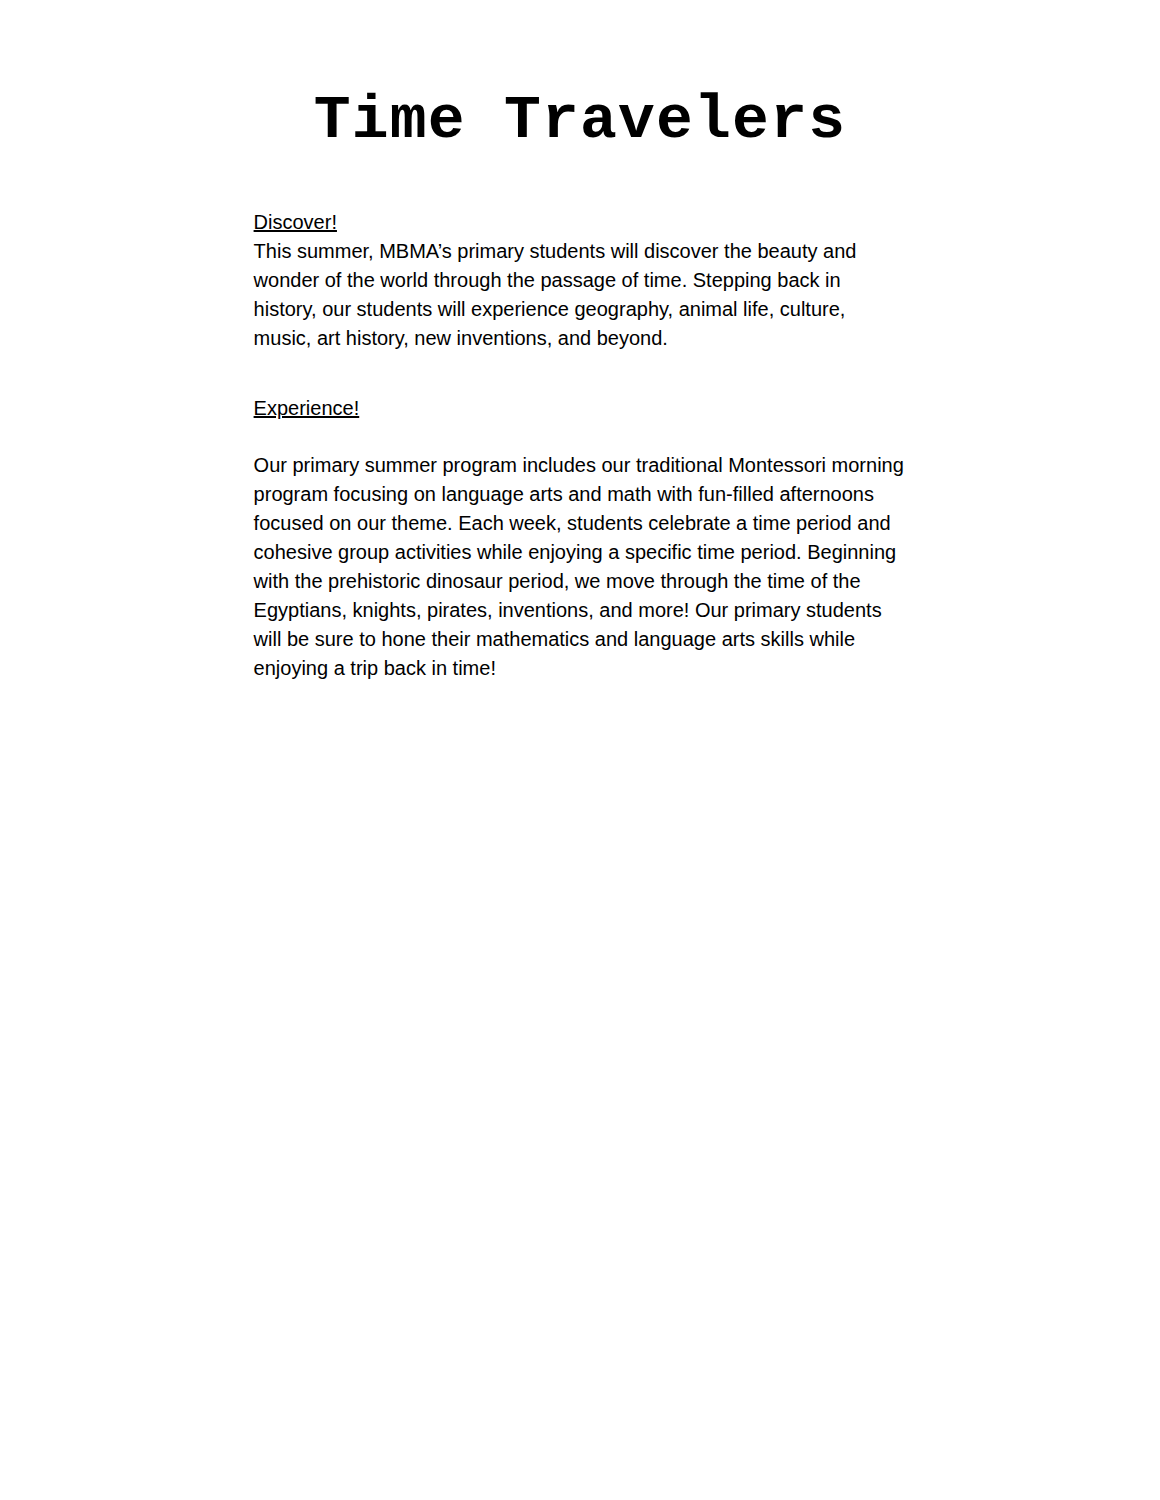Time Travelers
Discover!
This summer, MBMA’s primary students will discover the beauty and wonder of the world through the passage of time. Stepping back in history, our students will experience geography, animal life, culture, music, art history, new inventions, and beyond.
Experience!
Our primary summer program includes our traditional Montessori morning program focusing on language arts and math with fun-filled afternoons focused on our theme. Each week, students celebrate a time period and cohesive group activities while enjoying a specific time period. Beginning with the prehistoric dinosaur period, we move through the time of the Egyptians, knights, pirates, inventions, and more! Our primary students will be sure to hone their mathematics and language arts skills while enjoying a trip back in time!